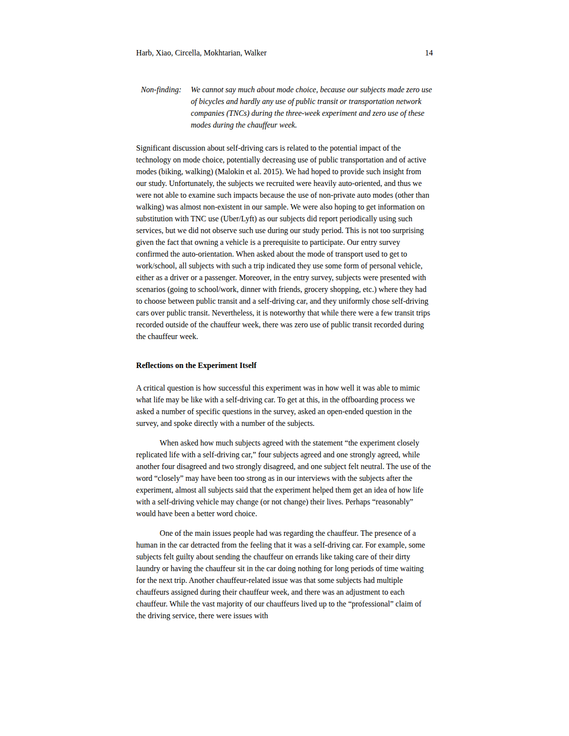Harb, Xiao, Circella, Mokhtarian, Walker
14
Non-finding:
We cannot say much about mode choice, because our subjects made zero use of bicycles and hardly any use of public transit or transportation network companies (TNCs) during the three-week experiment and zero use of these modes during the chauffeur week.
Significant discussion about self-driving cars is related to the potential impact of the technology on mode choice, potentially decreasing use of public transportation and of active modes (biking, walking) (Malokin et al. 2015). We had hoped to provide such insight from our study. Unfortunately, the subjects we recruited were heavily auto-oriented, and thus we were not able to examine such impacts because the use of non-private auto modes (other than walking) was almost non-existent in our sample. We were also hoping to get information on substitution with TNC use (Uber/Lyft) as our subjects did report periodically using such services, but we did not observe such use during our study period. This is not too surprising given the fact that owning a vehicle is a prerequisite to participate. Our entry survey confirmed the auto-orientation. When asked about the mode of transport used to get to work/school, all subjects with such a trip indicated they use some form of personal vehicle, either as a driver or a passenger. Moreover, in the entry survey, subjects were presented with scenarios (going to school/work, dinner with friends, grocery shopping, etc.) where they had to choose between public transit and a self-driving car, and they uniformly chose self-driving cars over public transit. Nevertheless, it is noteworthy that while there were a few transit trips recorded outside of the chauffeur week, there was zero use of public transit recorded during the chauffeur week.
Reflections on the Experiment Itself
A critical question is how successful this experiment was in how well it was able to mimic what life may be like with a self-driving car. To get at this, in the offboarding process we asked a number of specific questions in the survey, asked an open-ended question in the survey, and spoke directly with a number of the subjects.
When asked how much subjects agreed with the statement “the experiment closely replicated life with a self-driving car,” four subjects agreed and one strongly agreed, while another four disagreed and two strongly disagreed, and one subject felt neutral. The use of the word “closely” may have been too strong as in our interviews with the subjects after the experiment, almost all subjects said that the experiment helped them get an idea of how life with a self-driving vehicle may change (or not change) their lives. Perhaps “reasonably” would have been a better word choice.
One of the main issues people had was regarding the chauffeur. The presence of a human in the car detracted from the feeling that it was a self-driving car. For example, some subjects felt guilty about sending the chauffeur on errands like taking care of their dirty laundry or having the chauffeur sit in the car doing nothing for long periods of time waiting for the next trip. Another chauffeur-related issue was that some subjects had multiple chauffeurs assigned during their chauffeur week, and there was an adjustment to each chauffeur. While the vast majority of our chauffeurs lived up to the “professional” claim of the driving service, there were issues with